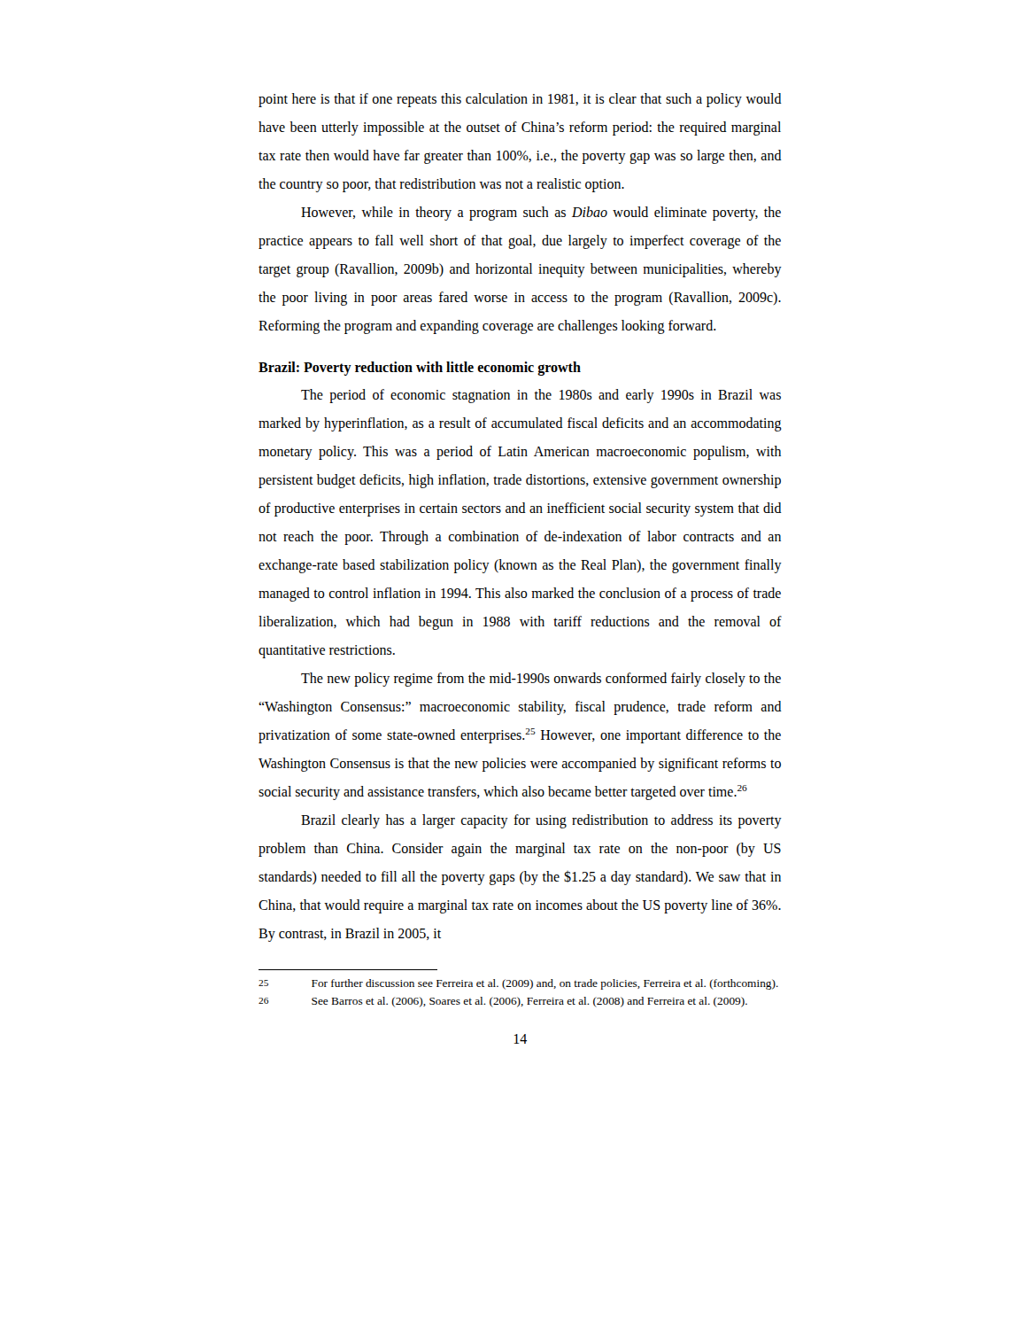point here is that if one repeats this calculation in 1981, it is clear that such a policy would have been utterly impossible at the outset of China’s reform period: the required marginal tax rate then would have far greater than 100%, i.e., the poverty gap was so large then, and the country so poor, that redistribution was not a realistic option.
However, while in theory a program such as Dibao would eliminate poverty, the practice appears to fall well short of that goal, due largely to imperfect coverage of the target group (Ravallion, 2009b) and horizontal inequity between municipalities, whereby the poor living in poor areas fared worse in access to the program (Ravallion, 2009c). Reforming the program and expanding coverage are challenges looking forward.
Brazil: Poverty reduction with little economic growth
The period of economic stagnation in the 1980s and early 1990s in Brazil was marked by hyperinflation, as a result of accumulated fiscal deficits and an accommodating monetary policy. This was a period of Latin American macroeconomic populism, with persistent budget deficits, high inflation, trade distortions, extensive government ownership of productive enterprises in certain sectors and an inefficient social security system that did not reach the poor. Through a combination of de-indexation of labor contracts and an exchange-rate based stabilization policy (known as the Real Plan), the government finally managed to control inflation in 1994. This also marked the conclusion of a process of trade liberalization, which had begun in 1988 with tariff reductions and the removal of quantitative restrictions.
The new policy regime from the mid-1990s onwards conformed fairly closely to the “Washington Consensus:” macroeconomic stability, fiscal prudence, trade reform and privatization of some state-owned enterprises.25 However, one important difference to the Washington Consensus is that the new policies were accompanied by significant reforms to social security and assistance transfers, which also became better targeted over time.26
Brazil clearly has a larger capacity for using redistribution to address its poverty problem than China. Consider again the marginal tax rate on the non-poor (by US standards) needed to fill all the poverty gaps (by the $1.25 a day standard). We saw that in China, that would require a marginal tax rate on incomes about the US poverty line of 36%. By contrast, in Brazil in 2005, it
25
For further discussion see Ferreira et al. (2009) and, on trade policies, Ferreira et al. (forthcoming).
26
See Barros et al. (2006), Soares et al. (2006), Ferreira et al. (2008) and Ferreira et al. (2009).
14